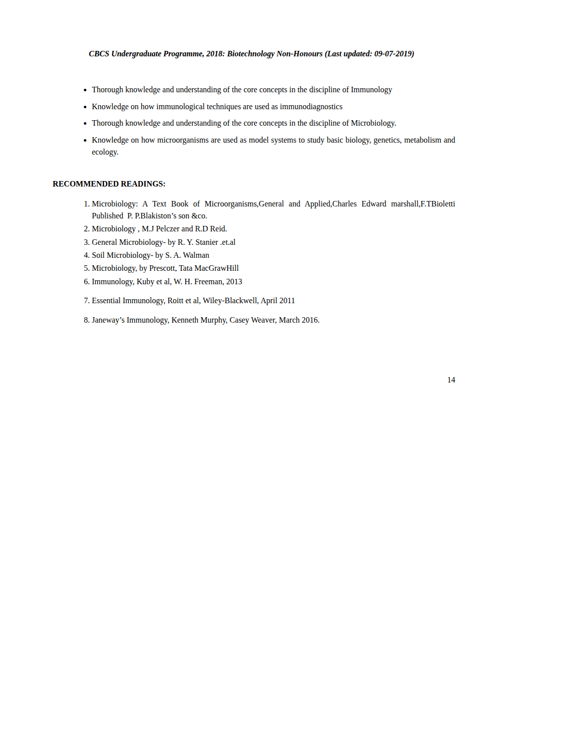CBCS Undergraduate Programme, 2018: Biotechnology Non-Honours (Last updated: 09-07-2019)
Thorough knowledge and understanding of the core concepts in the discipline of Immunology
Knowledge on how immunological techniques are used as immunodiagnostics
Thorough knowledge and understanding of the core concepts in the discipline of Microbiology.
Knowledge on how microorganisms are used as model systems to study basic biology, genetics, metabolism and ecology.
RECOMMENDED READINGS:
Microbiology: A Text Book of Microorganisms,General and Applied,Charles Edward marshall,F.TBioletti Published P. P.Blakiston’s son &co.
Microbiology , M.J Pelczer and R.D Reid.
General Microbiology- by R. Y. Stanier .et.al
Soil Microbiology- by S. A. Walman
Microbiology, by Prescott, Tata MacGrawHill
Immunology, Kuby et al, W. H. Freeman, 2013
Essential Immunology, Roitt et al, Wiley-Blackwell, April 2011
Janeway’s Immunology, Kenneth Murphy, Casey Weaver, March 2016.
14